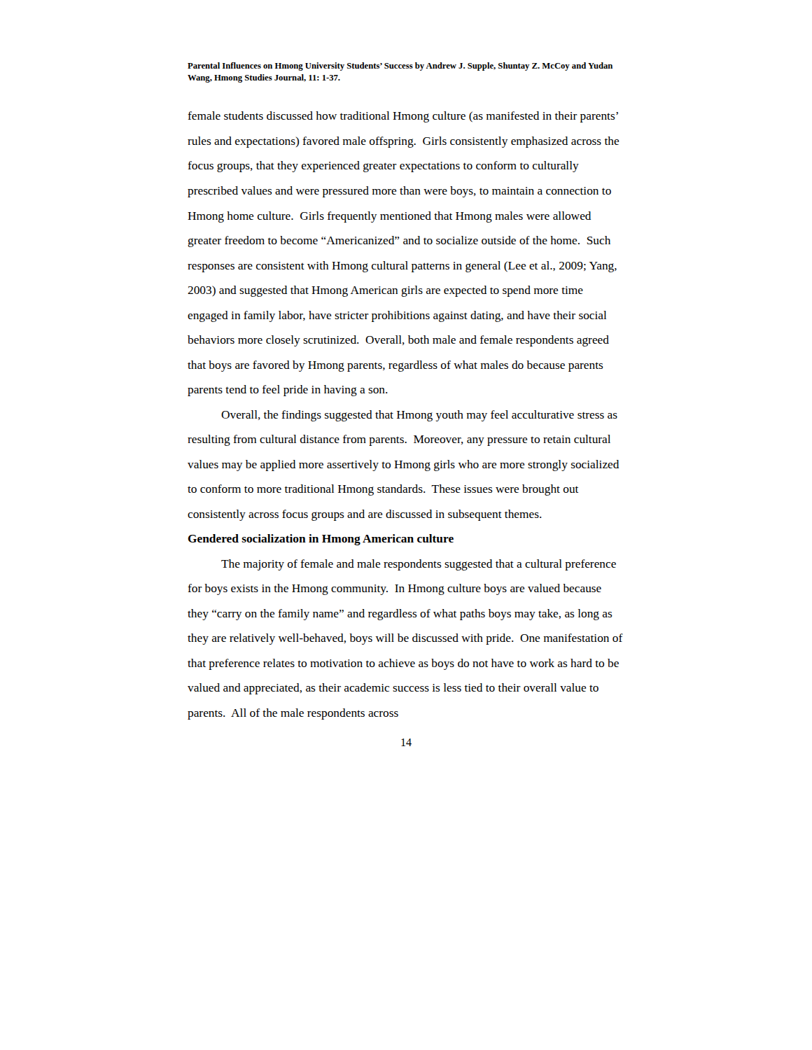Parental Influences on Hmong University Students’ Success by Andrew J. Supple, Shuntay Z. McCoy and Yudan Wang, Hmong Studies Journal, 11: 1-37.
female students discussed how traditional Hmong culture (as manifested in their parents’ rules and expectations) favored male offspring. Girls consistently emphasized across the focus groups, that they experienced greater expectations to conform to culturally prescribed values and were pressured more than were boys, to maintain a connection to Hmong home culture. Girls frequently mentioned that Hmong males were allowed greater freedom to become “Americanized” and to socialize outside of the home. Such responses are consistent with Hmong cultural patterns in general (Lee et al., 2009; Yang, 2003) and suggested that Hmong American girls are expected to spend more time engaged in family labor, have stricter prohibitions against dating, and have their social behaviors more closely scrutinized. Overall, both male and female respondents agreed that boys are favored by Hmong parents, regardless of what males do because parents parents tend to feel pride in having a son.
Overall, the findings suggested that Hmong youth may feel acculturative stress as resulting from cultural distance from parents. Moreover, any pressure to retain cultural values may be applied more assertively to Hmong girls who are more strongly socialized to conform to more traditional Hmong standards. These issues were brought out consistently across focus groups and are discussed in subsequent themes.
Gendered socialization in Hmong American culture
The majority of female and male respondents suggested that a cultural preference for boys exists in the Hmong community. In Hmong culture boys are valued because they “carry on the family name” and regardless of what paths boys may take, as long as they are relatively well-behaved, boys will be discussed with pride. One manifestation of that preference relates to motivation to achieve as boys do not have to work as hard to be valued and appreciated, as their academic success is less tied to their overall value to parents. All of the male respondents across
14